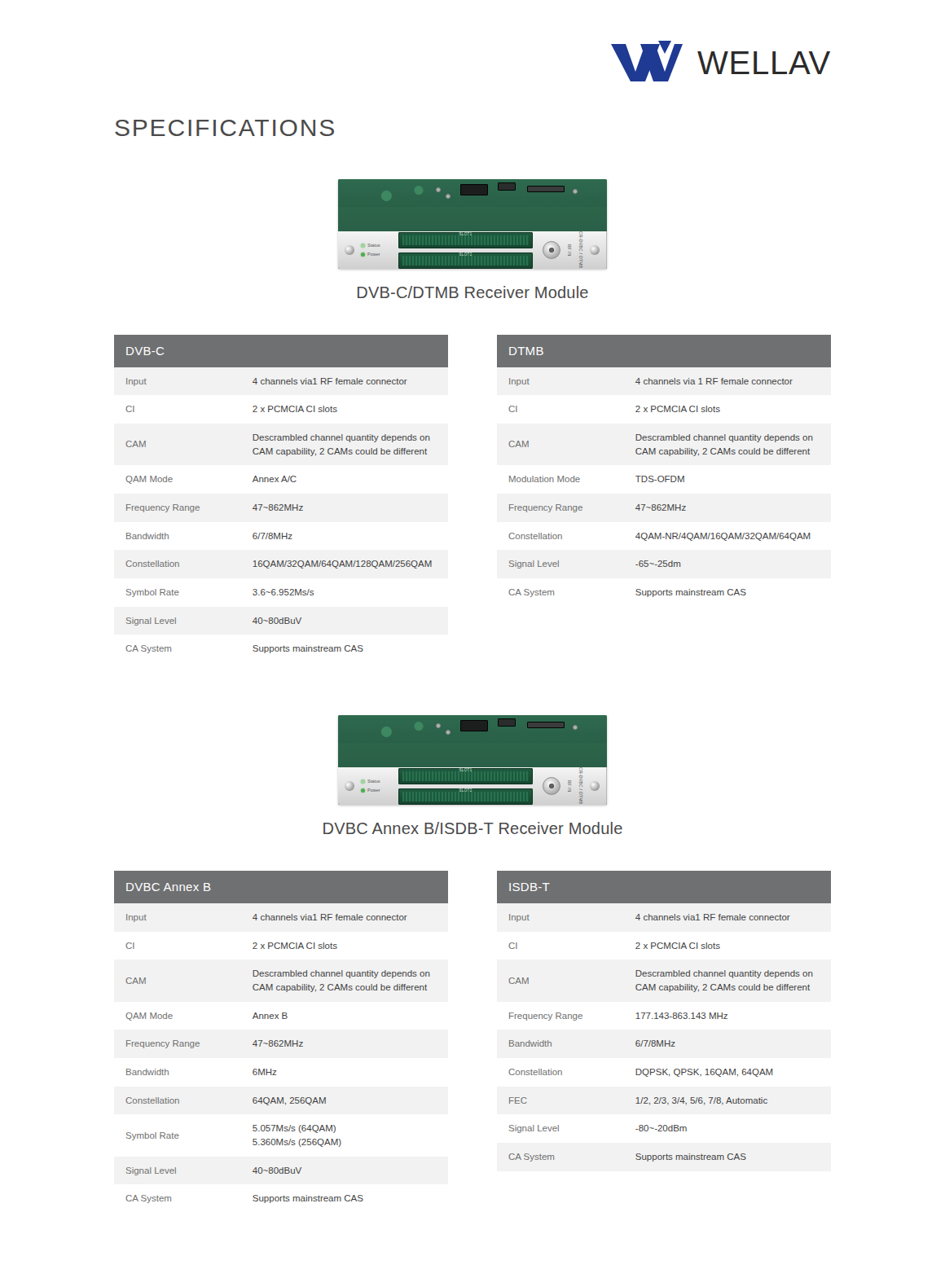WELLAV
SPECIFICATIONS
Status Power SLOT1 SLOT2 RF IN CR-DVBC / DTMB
DVB-C/DTMB Receiver Module
DVB-C
| Input | 4 channels via1 RF female connector |
| CI | 2 x PCMCIA CI slots |
| CAM | Descrambled channel quantity depends on CAM capability, 2 CAMs could be different |
| QAM Mode | Annex A/C |
| Frequency Range | 47~862MHz |
| Bandwidth | 6/7/8MHz |
| Constellation | 16QAM/32QAM/64QAM/128QAM/256QAM |
| Symbol Rate | 3.6~6.952Ms/s |
| Signal Level | 40~80dBuV |
| CA System | Supports mainstream CAS |
DTMB
| Input | 4 channels via 1 RF female connector |
| CI | 2 x PCMCIA CI slots |
| CAM | Descrambled channel quantity depends on CAM capability, 2 CAMs could be different |
| Modulation Mode | TDS-OFDM |
| Frequency Range | 47~862MHz |
| Constellation | 4QAM-NR/4QAM/16QAM/32QAM/64QAM |
| Signal Level | -65~-25dm |
| CA System | Supports mainstream CAS |
Status Power SLOT1 SLOT2 RF IN CR-DVBC / DTMB
DVBC Annex B/ISDB-T Receiver Module
DVBC Annex B
| Input | 4 channels via1 RF female connector |
| CI | 2 x PCMCIA CI slots |
| CAM | Descrambled channel quantity depends on CAM capability, 2 CAMs could be different |
| QAM Mode | Annex B |
| Frequency Range | 47~862MHz |
| Bandwidth | 6MHz |
| Constellation | 64QAM, 256QAM |
| Symbol Rate | 5.057Ms/s (64QAM) 5.360Ms/s (256QAM) |
| Signal Level | 40~80dBuV |
| CA System | Supports mainstream CAS |
ISDB-T
| Input | 4 channels via1 RF female connector |
| CI | 2 x PCMCIA CI slots |
| CAM | Descrambled channel quantity depends on CAM capability, 2 CAMs could be different |
| Frequency Range | 177.143-863.143 MHz |
| Bandwidth | 6/7/8MHz |
| Constellation | DQPSK, QPSK, 16QAM, 64QAM |
| FEC | 1/2, 2/3, 3/4, 5/6, 7/8, Automatic |
| Signal Level | -80~-20dBm |
| CA System | Supports mainstream CAS |